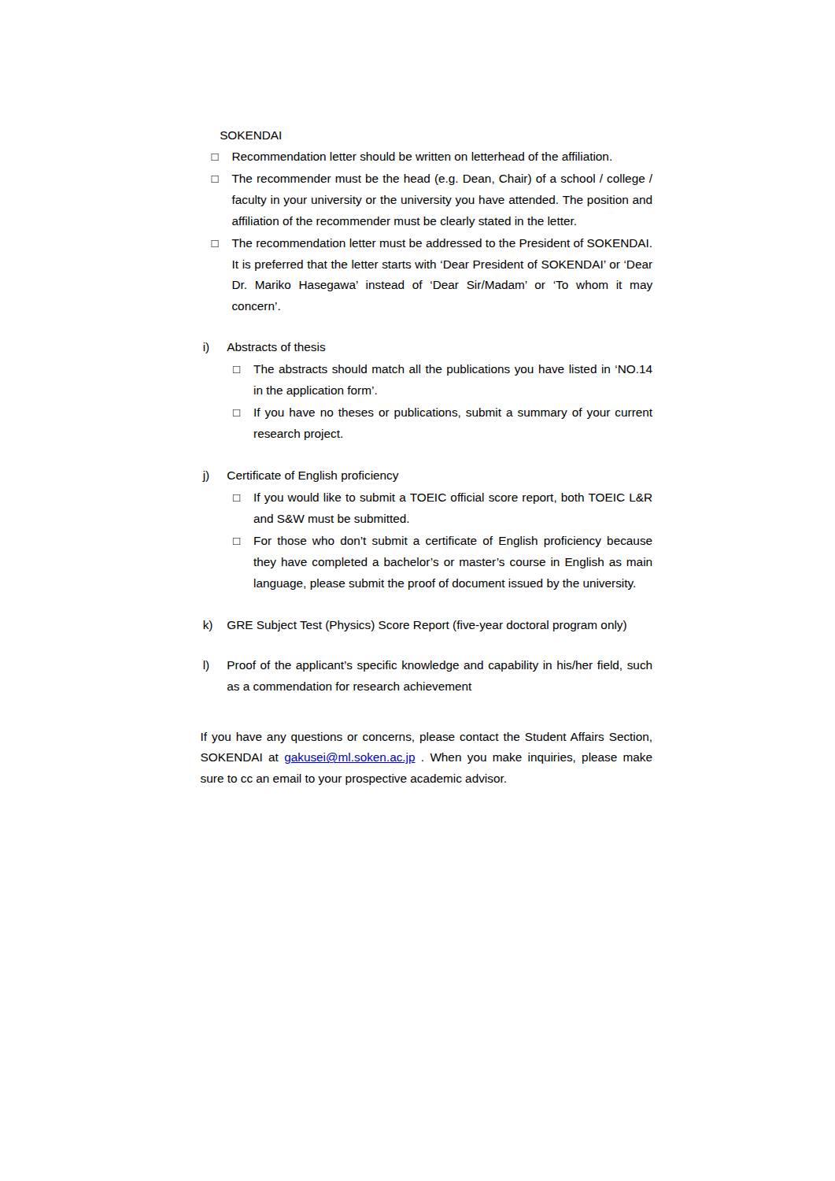SOKENDAI
Recommendation letter should be written on letterhead of the affiliation.
The recommender must be the head (e.g. Dean, Chair) of a school / college / faculty in your university or the university you have attended. The position and affiliation of the recommender must be clearly stated in the letter.
The recommendation letter must be addressed to the President of SOKENDAI. It is preferred that the letter starts with ‘Dear President of SOKENDAI’ or ‘Dear Dr. Mariko Hasegawa’ instead of ‘Dear Sir/Madam’ or ‘To whom it may concern’.
i)
Abstracts of thesis
The abstracts should match all the publications you have listed in ‘NO.14 in the application form’.
If you have no theses or publications, submit a summary of your current research project.
j)
Certificate of English proficiency
If you would like to submit a TOEIC official score report, both TOEIC L&R and S&W must be submitted.
For those who don’t submit a certificate of English proficiency because they have completed a bachelor’s or master’s course in English as main language, please submit the proof of document issued by the university.
k)
GRE Subject Test (Physics) Score Report (five-year doctoral program only)
l)
Proof of the applicant’s specific knowledge and capability in his/her field, such as a commendation for research achievement
If you have any questions or concerns, please contact the Student Affairs Section, SOKENDAI at gakusei@ml.soken.ac.jp . When you make inquiries, please make sure to cc an email to your prospective academic advisor.